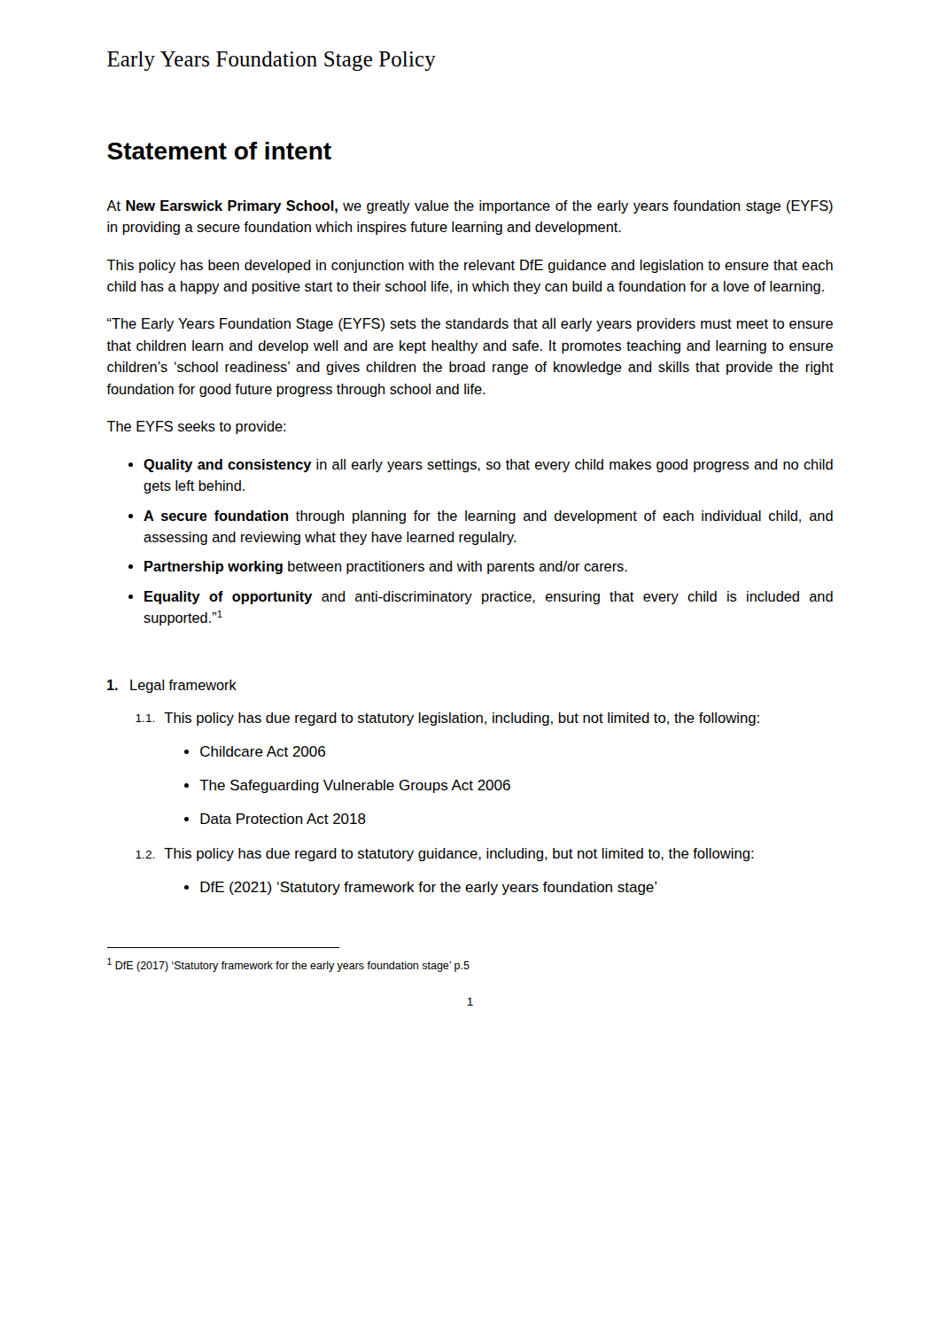Early Years Foundation Stage Policy
Statement of intent
At New Earswick Primary School, we greatly value the importance of the early years foundation stage (EYFS) in providing a secure foundation which inspires future learning and development.
This policy has been developed in conjunction with the relevant DfE guidance and legislation to ensure that each child has a happy and positive start to their school life, in which they can build a foundation for a love of learning.
“The Early Years Foundation Stage (EYFS) sets the standards that all early years providers must meet to ensure that children learn and develop well and are kept healthy and safe. It promotes teaching and learning to ensure children’s ‘school readiness’ and gives children the broad range of knowledge and skills that provide the right foundation for good future progress through school and life.
The EYFS seeks to provide:
Quality and consistency in all early years settings, so that every child makes good progress and no child gets left behind.
A secure foundation through planning for the learning and development of each individual child, and assessing and reviewing what they have learned regulalry.
Partnership working between practitioners and with parents and/or carers.
Equality of opportunity and anti-discriminatory practice, ensuring that every child is included and supported.”1
Legal framework
This policy has due regard to statutory legislation, including, but not limited to, the following:
Childcare Act 2006
The Safeguarding Vulnerable Groups Act 2006
Data Protection Act 2018
This policy has due regard to statutory guidance, including, but not limited to, the following:
DfE (2021) ‘Statutory framework for the early years foundation stage’
1 DfE (2017) ‘Statutory framework for the early years foundation stage’ p.5
1